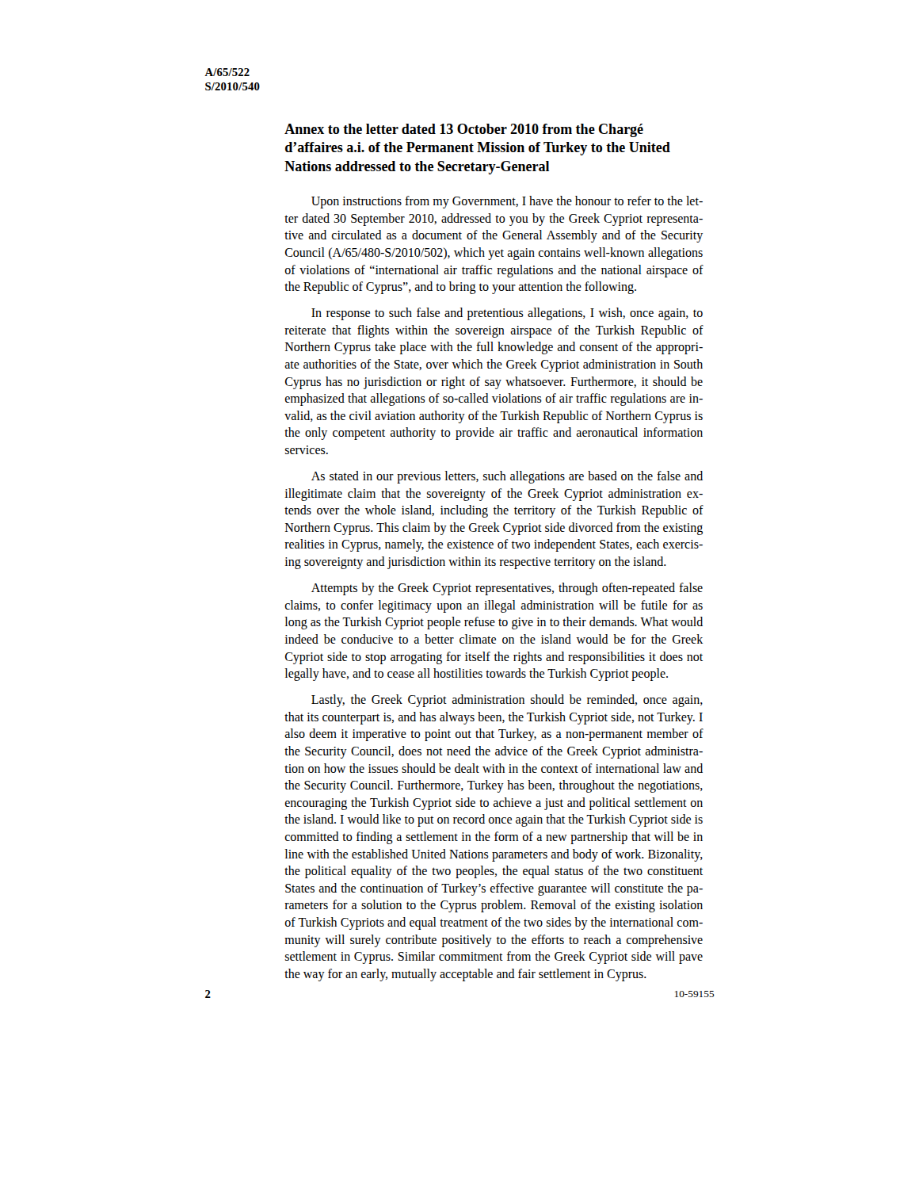A/65/522
S/2010/540
Annex to the letter dated 13 October 2010 from the Chargé d’affaires a.i. of the Permanent Mission of Turkey to the United Nations addressed to the Secretary-General
Upon instructions from my Government, I have the honour to refer to the letter dated 30 September 2010, addressed to you by the Greek Cypriot representative and circulated as a document of the General Assembly and of the Security Council (A/65/480-S/2010/502), which yet again contains well-known allegations of violations of “international air traffic regulations and the national airspace of the Republic of Cyprus”, and to bring to your attention the following.
In response to such false and pretentious allegations, I wish, once again, to reiterate that flights within the sovereign airspace of the Turkish Republic of Northern Cyprus take place with the full knowledge and consent of the appropriate authorities of the State, over which the Greek Cypriot administration in South Cyprus has no jurisdiction or right of say whatsoever. Furthermore, it should be emphasized that allegations of so-called violations of air traffic regulations are invalid, as the civil aviation authority of the Turkish Republic of Northern Cyprus is the only competent authority to provide air traffic and aeronautical information services.
As stated in our previous letters, such allegations are based on the false and illegitimate claim that the sovereignty of the Greek Cypriot administration extends over the whole island, including the territory of the Turkish Republic of Northern Cyprus. This claim by the Greek Cypriot side divorced from the existing realities in Cyprus, namely, the existence of two independent States, each exercising sovereignty and jurisdiction within its respective territory on the island.
Attempts by the Greek Cypriot representatives, through often-repeated false claims, to confer legitimacy upon an illegal administration will be futile for as long as the Turkish Cypriot people refuse to give in to their demands. What would indeed be conducive to a better climate on the island would be for the Greek Cypriot side to stop arrogating for itself the rights and responsibilities it does not legally have, and to cease all hostilities towards the Turkish Cypriot people.
Lastly, the Greek Cypriot administration should be reminded, once again, that its counterpart is, and has always been, the Turkish Cypriot side, not Turkey. I also deem it imperative to point out that Turkey, as a non-permanent member of the Security Council, does not need the advice of the Greek Cypriot administration on how the issues should be dealt with in the context of international law and the Security Council. Furthermore, Turkey has been, throughout the negotiations, encouraging the Turkish Cypriot side to achieve a just and political settlement on the island. I would like to put on record once again that the Turkish Cypriot side is committed to finding a settlement in the form of a new partnership that will be in line with the established United Nations parameters and body of work. Bizonality, the political equality of the two peoples, the equal status of the two constituent States and the continuation of Turkey’s effective guarantee will constitute the parameters for a solution to the Cyprus problem. Removal of the existing isolation of Turkish Cypriots and equal treatment of the two sides by the international community will surely contribute positively to the efforts to reach a comprehensive settlement in Cyprus. Similar commitment from the Greek Cypriot side will pave the way for an early, mutually acceptable and fair settlement in Cyprus.
2 10-59155